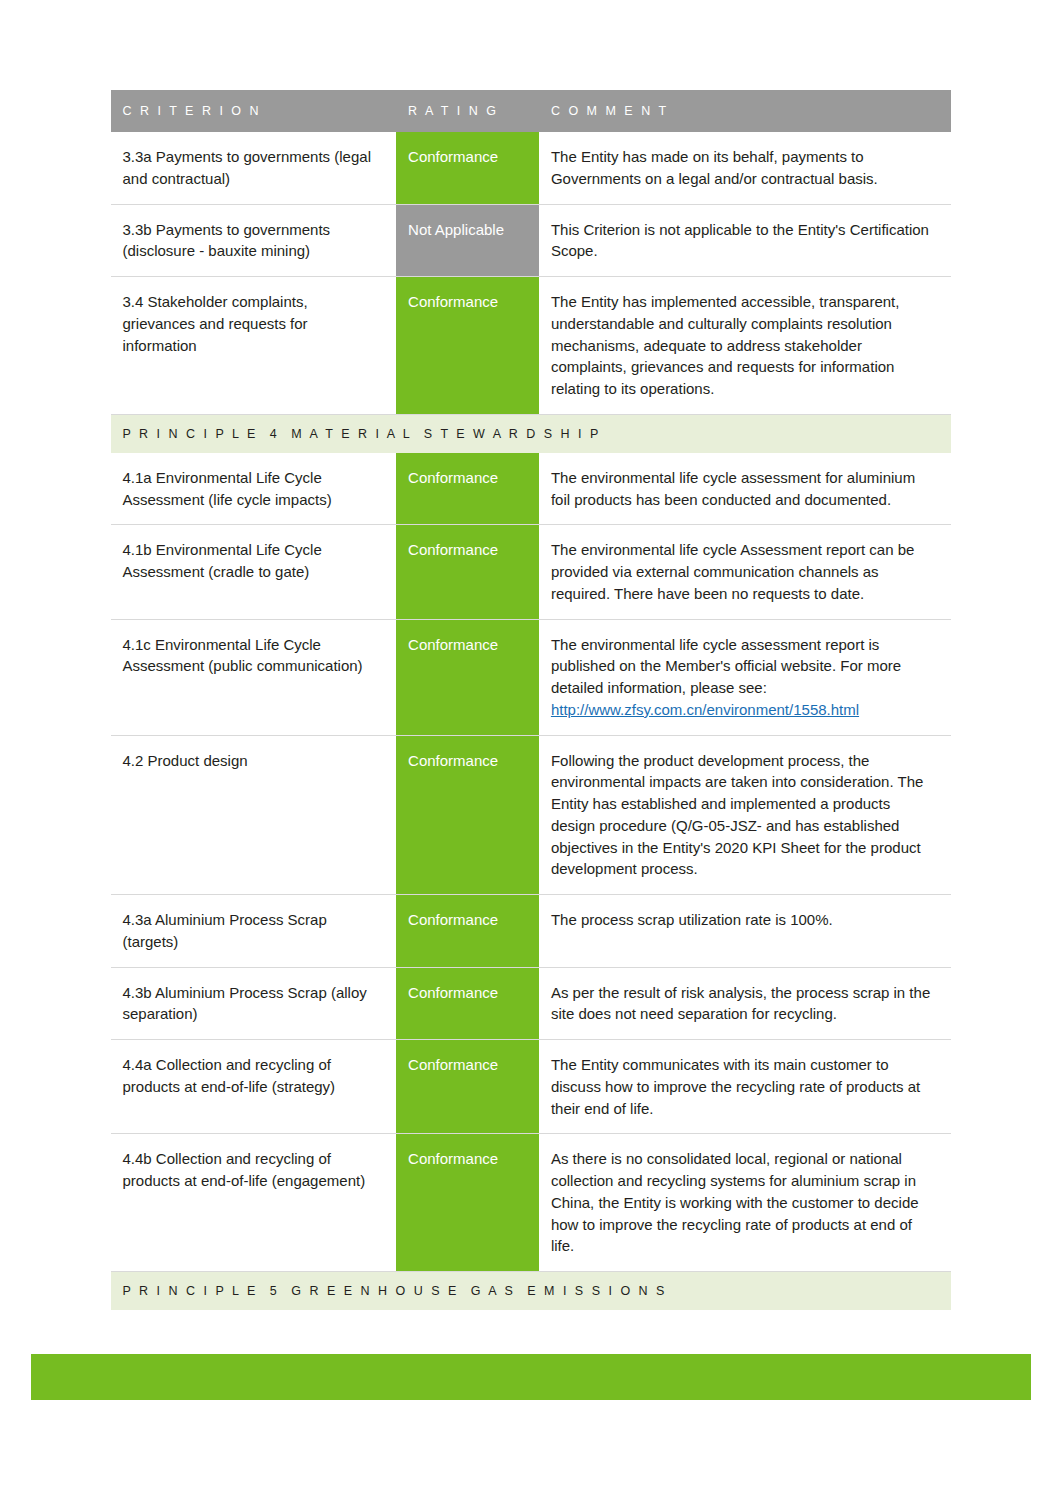| C R I T E R I O N | R A T I N G | C O M M E N T |
| --- | --- | --- |
| 3.3a Payments to governments (legal and contractual) | Conformance | The Entity has made on its behalf, payments to Governments on a legal and/or contractual basis. |
| 3.3b Payments to governments (disclosure - bauxite mining) | Not Applicable | This Criterion is not applicable to the Entity's Certification Scope. |
| 3.4 Stakeholder complaints, grievances and requests for information | Conformance | The Entity has implemented accessible, transparent, understandable and culturally complaints resolution mechanisms, adequate to address stakeholder complaints, grievances and requests for information relating to its operations. |
| P R I N C I P L E 4 M A T E R I A L S T E W A R D S H I P |
| 4.1a Environmental Life Cycle Assessment (life cycle impacts) | Conformance | The environmental life cycle assessment for aluminium foil products has been conducted and documented. |
| 4.1b Environmental Life Cycle Assessment (cradle to gate) | Conformance | The environmental life cycle Assessment report can be provided via external communication channels as required. There have been no requests to date. |
| 4.1c Environmental Life Cycle Assessment (public communication) | Conformance | The environmental life cycle assessment report is published on the Member's official website. For more detailed information, please see: http://www.zfsy.com.cn/environment/1558.html |
| 4.2 Product design | Conformance | Following the product development process, the environmental impacts are taken into consideration. The Entity has established and implemented a products design procedure (Q/G-05-JSZ- and has established objectives in the Entity's 2020 KPI Sheet for the product development process. |
| 4.3a Aluminium Process Scrap (targets) | Conformance | The process scrap utilization rate is 100%. |
| 4.3b Aluminium Process Scrap (alloy separation) | Conformance | As per the result of risk analysis, the process scrap in the site does not need separation for recycling. |
| 4.4a Collection and recycling of products at end-of-life (strategy) | Conformance | The Entity communicates with its main customer to discuss how to improve the recycling rate of products at their end of life. |
| 4.4b Collection and recycling of products at end-of-life (engagement) | Conformance | As there is no consolidated local, regional or national collection and recycling systems for aluminium scrap in China, the Entity is working with the customer to decide how to improve the recycling rate of products at end of life. |
| P R I N C I P L E 5 G R E E N H O U S E G A S E M I S S I O N S |